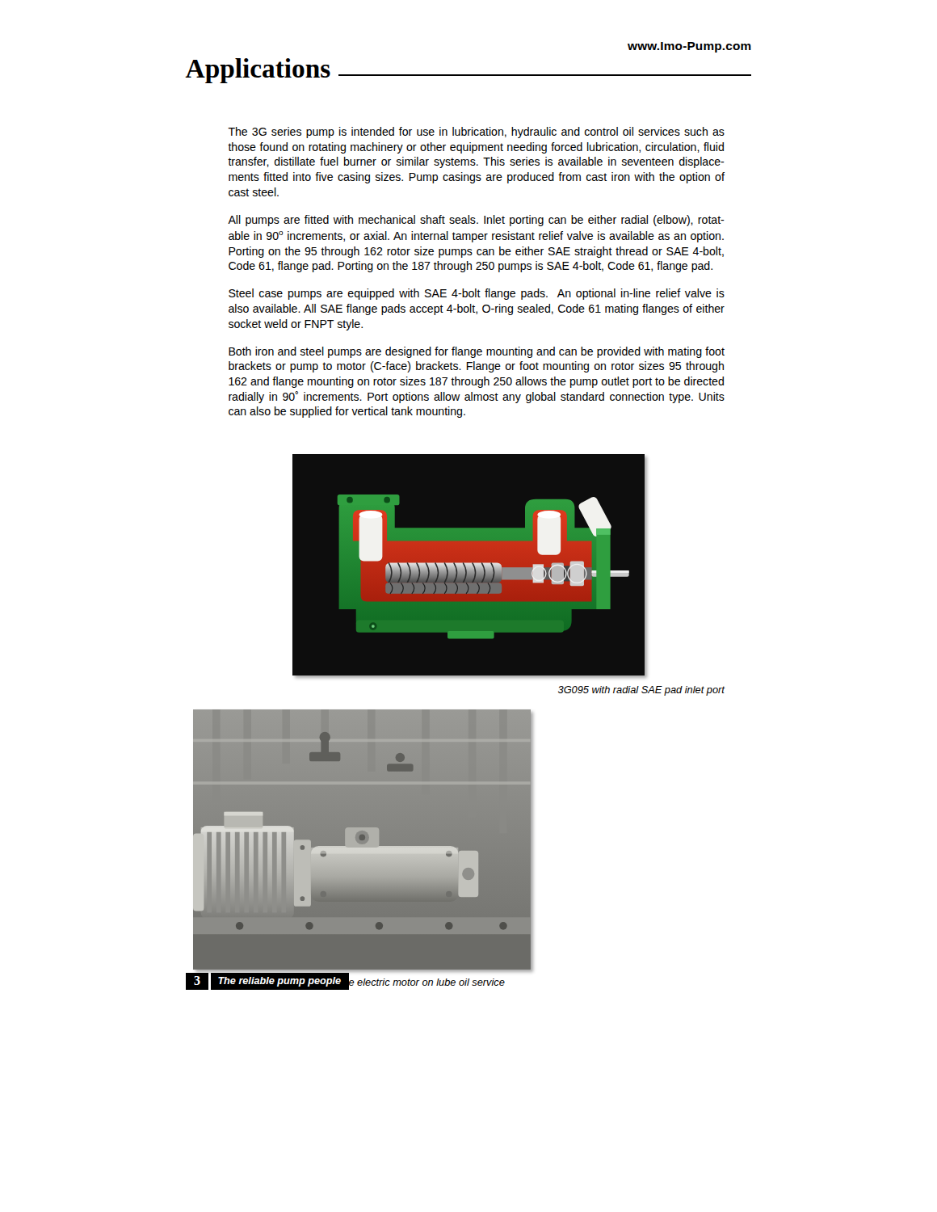www.Imo-Pump.com
Applications
The 3G series pump is intended for use in lubrication, hydraulic and control oil services such as those found on rotating machinery or other equipment needing forced lubrication, circulation, fluid transfer, distillate fuel burner or similar systems. This series is available in seventeen displacements fitted into five casing sizes. Pump casings are produced from cast iron with the option of cast steel.
All pumps are fitted with mechanical shaft seals. Inlet porting can be either radial (elbow), rotatable in 90o increments, or axial. An internal tamper resistant relief valve is available as an option. Porting on the 95 through 162 rotor size pumps can be either SAE straight thread or SAE 4-bolt, Code 61, flange pad. Porting on the 187 through 250 pumps is SAE 4-bolt, Code 61, flange pad.
Steel case pumps are equipped with SAE 4-bolt flange pads. An optional in-line relief valve is also available. All SAE flange pads accept 4-bolt, O-ring sealed, Code 61 mating flanges of either socket weld or FNPT style.
Both iron and steel pumps are designed for flange mounting and can be provided with mating foot brackets or pump to motor (C-face) brackets. Flange or foot mounting on rotor sizes 95 through 162 and flange mounting on rotor sizes 187 through 250 allows the pump outlet port to be directed radially in 90˚ increments. Port options allow almost any global standard connection type. Units can also be supplied for vertical tank mounting.
3G095 with radial SAE pad inlet port
3G095 mounted to a “C” face electric motor on lube oil service
3
The reliable pump people